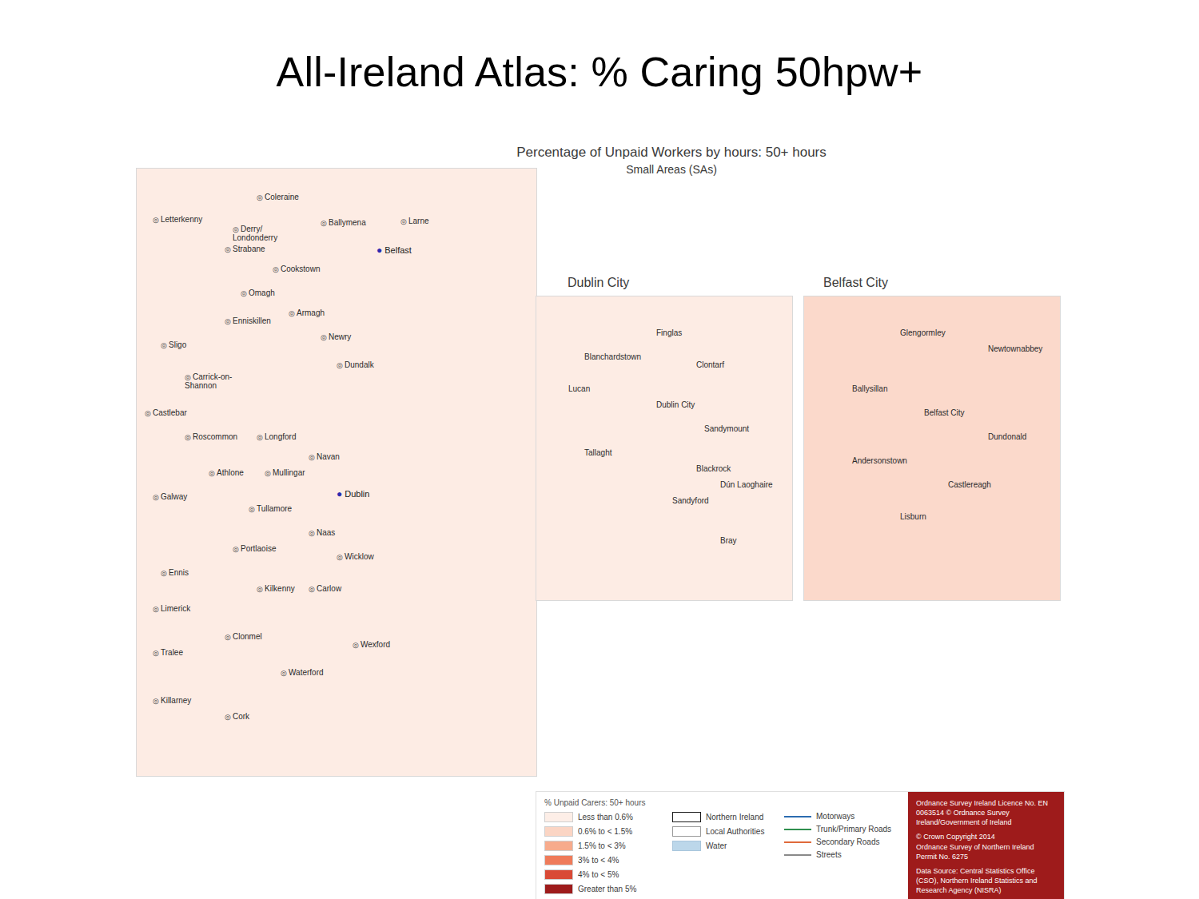All-Ireland Atlas: % Caring 50hpw+
Percentage of Unpaid Workers by hours: 50+ hours Small Areas (SAs)
Dublin City
Belfast City
Coleraine Letterkenny Derry/
Londonderry Ballymena Larne Strabane Cookstown Omagh Armagh Enniskillen Newry Sligo Dundalk Carrick-on-
Shannon Castlebar Roscommon Longford Navan Athlone Mullingar Galway Tullamore Naas Portlaoise Wicklow Ennis Kilkenny Carlow Limerick Clonmel Wexford Tralee Waterford Killarney Cork Belfast Dublin
Finglas Blanchardstown Clontarf Lucan Dublin City Sandymount Tallaght Blackrock Dún Laoghaire Sandyford Bray
Glengormley Newtownabbey Ballysillan Belfast City Dundonald Andersonstown Castlereagh Lisburn
% Unpaid Carers: 50+ hours
Less than 0.6%
0.6% to < 1.5%
1.5% to < 3%
3% to < 4%
4% to < 5%
Greater than 5%
Northern Ireland
Local Authorities
Water
Motorways
Trunk/Primary Roads
Secondary Roads
Streets
Ordnance Survey Ireland Licence No. EN 0063514 © Ordnance Survey Ireland/Government of Ireland
© Crown Copyright 2014
Ordnance Survey of Northern Ireland Permit No. 6275
Data Source: Central Statistics Office (CSO), Northern Ireland Statistics and Research Agency (NISRA)